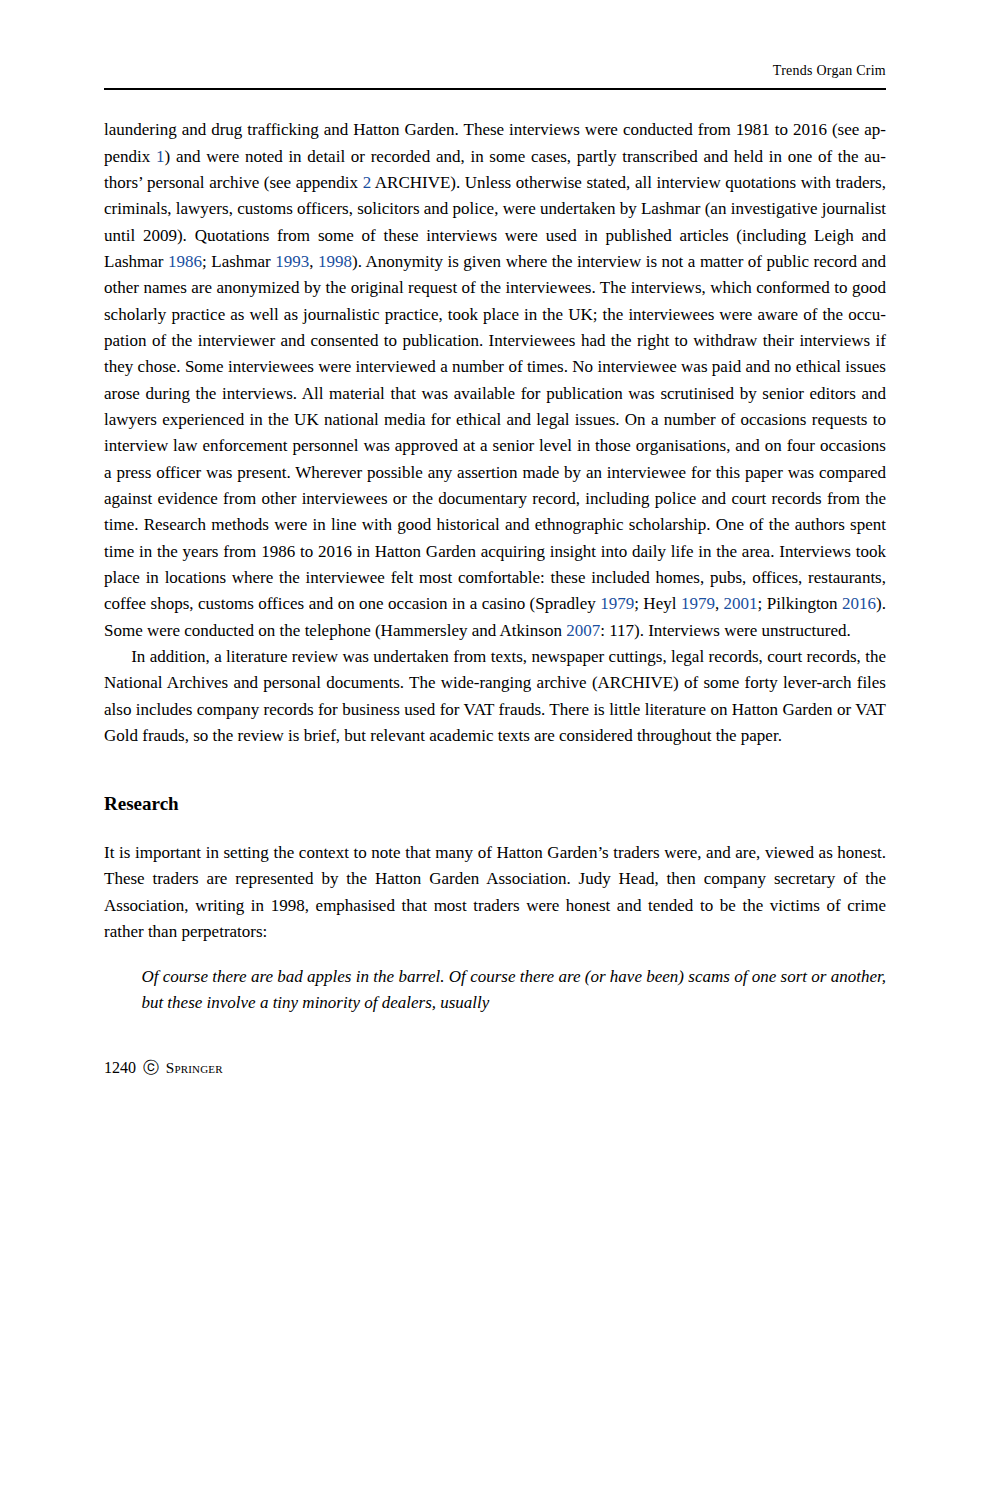Trends Organ Crim
laundering and drug trafficking and Hatton Garden. These interviews were conducted from 1981 to 2016 (see appendix 1) and were noted in detail or recorded and, in some cases, partly transcribed and held in one of the authors’ personal archive (see appendix 2 ARCHIVE). Unless otherwise stated, all interview quotations with traders, criminals, lawyers, customs officers, solicitors and police, were undertaken by Lashmar (an investigative journalist until 2009). Quotations from some of these interviews were used in published articles (including Leigh and Lashmar 1986; Lashmar 1993, 1998). Anonymity is given where the interview is not a matter of public record and other names are anonymized by the original request of the interviewees. The interviews, which conformed to good scholarly practice as well as journalistic practice, took place in the UK; the interviewees were aware of the occupation of the interviewer and consented to publication. Interviewees had the right to withdraw their interviews if they chose. Some interviewees were interviewed a number of times. No interviewee was paid and no ethical issues arose during the interviews. All material that was available for publication was scrutinised by senior editors and lawyers experienced in the UK national media for ethical and legal issues. On a number of occasions requests to interview law enforcement personnel was approved at a senior level in those organisations, and on four occasions a press officer was present. Wherever possible any assertion made by an interviewee for this paper was compared against evidence from other interviewees or the documentary record, including police and court records from the time. Research methods were in line with good historical and ethnographic scholarship. One of the authors spent time in the years from 1986 to 2016 in Hatton Garden acquiring insight into daily life in the area. Interviews took place in locations where the interviewee felt most comfortable: these included homes, pubs, offices, restaurants, coffee shops, customs offices and on one occasion in a casino (Spradley 1979; Heyl 1979, 2001; Pilkington 2016). Some were conducted on the telephone (Hammersley and Atkinson 2007: 117). Interviews were unstructured.
In addition, a literature review was undertaken from texts, newspaper cuttings, legal records, court records, the National Archives and personal documents. The wide-ranging archive (ARCHIVE) of some forty lever-arch files also includes company records for business used for VAT frauds. There is little literature on Hatton Garden or VAT Gold frauds, so the review is brief, but relevant academic texts are considered throughout the paper.
Research
It is important in setting the context to note that many of Hatton Garden’s traders were, and are, viewed as honest. These traders are represented by the Hatton Garden Association. Judy Head, then company secretary of the Association, writing in 1998, emphasised that most traders were honest and tended to be the victims of crime rather than perpetrators:
Of course there are bad apples in the barrel. Of course there are (or have been) scams of one sort or another, but these involve a tiny minority of dealers, usually
1240 ⓒ Springer